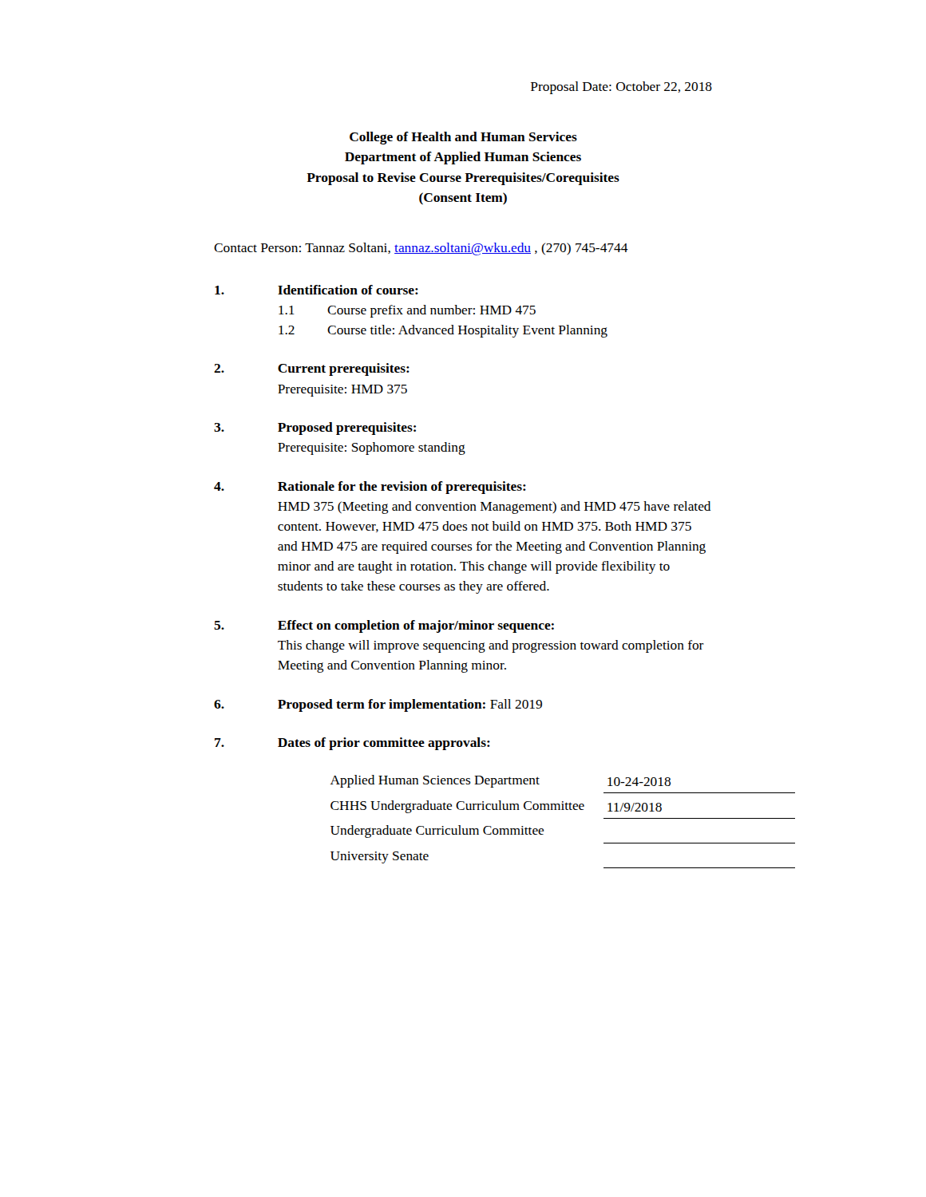Proposal Date: October 22, 2018
College of Health and Human Services
Department of Applied Human Sciences
Proposal to Revise Course Prerequisites/Corequisites
(Consent Item)
Contact Person: Tannaz Soltani, tannaz.soltani@wku.edu , (270) 745-4744
1. Identification of course:
1.1 Course prefix and number: HMD 475
1.2 Course title: Advanced Hospitality Event Planning
2. Current prerequisites:
Prerequisite: HMD 375
3. Proposed prerequisites:
Prerequisite: Sophomore standing
4. Rationale for the revision of prerequisites:
HMD 375 (Meeting and convention Management) and HMD 475 have related content. However, HMD 475 does not build on HMD 375. Both HMD 375 and HMD 475 are required courses for the Meeting and Convention Planning minor and are taught in rotation. This change will provide flexibility to students to take these courses as they are offered.
5. Effect on completion of major/minor sequence:
This change will improve sequencing and progression toward completion for Meeting and Convention Planning minor.
6. Proposed term for implementation: Fall 2019
7. Dates of prior committee approvals:
| Applied Human Sciences Department | 10-24-2018 |
| CHHS Undergraduate Curriculum Committee | 11/9/2018 |
| Undergraduate Curriculum Committee | |
| University Senate | |